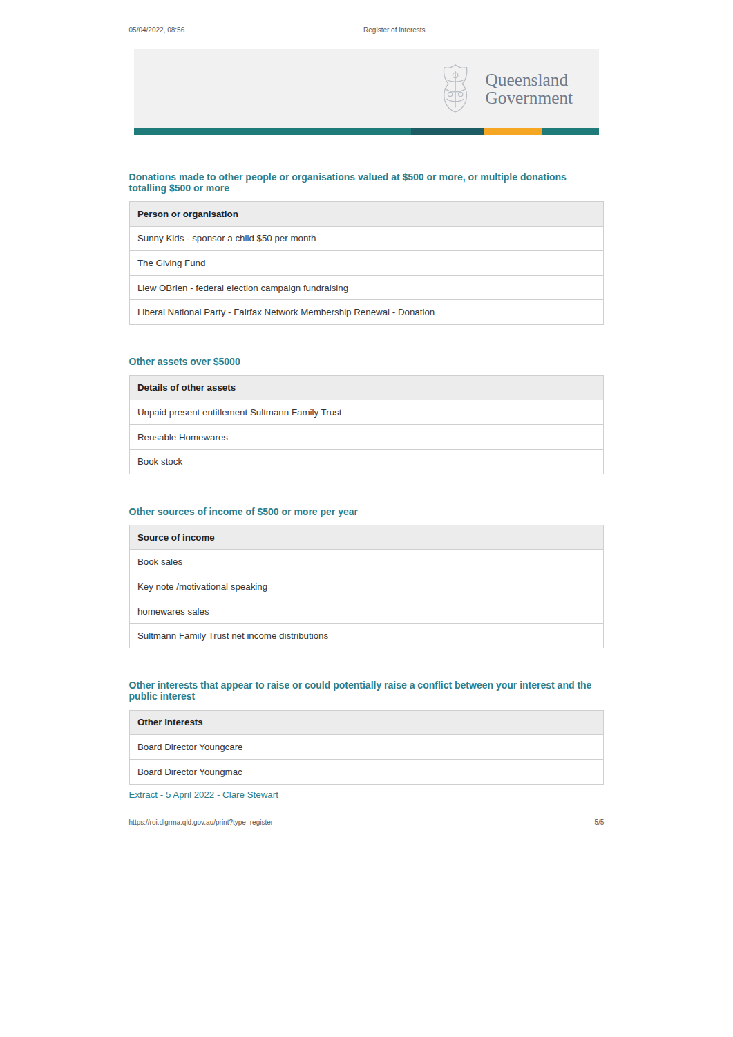05/04/2022, 08:56
Register of Interests
Queensland
Government
Donations made to other people or organisations valued at $500 or more, or multiple donations totalling $500 or more
| Person or organisation |
| --- |
| Sunny Kids - sponsor a child $50 per month |
| The Giving Fund |
| Llew OBrien - federal election campaign fundraising |
| Liberal National Party - Fairfax Network Membership Renewal - Donation |
Other assets over $5000
| Details of other assets |
| --- |
| Unpaid present entitlement Sultmann Family Trust |
| Reusable Homewares |
| Book stock |
Other sources of income of $500 or more per year
| Source of income |
| --- |
| Book sales |
| Key note /motivational speaking |
| homewares sales |
| Sultmann Family Trust net income distributions |
Other interests that appear to raise or could potentially raise a conflict between your interest and the public interest
| Other interests |
| --- |
| Board Director Youngcare |
| Board Director Youngmac |
Extract - 5 April 2022 - Clare Stewart
https://roi.dlgrma.qld.gov.au/print?type=register
5/5